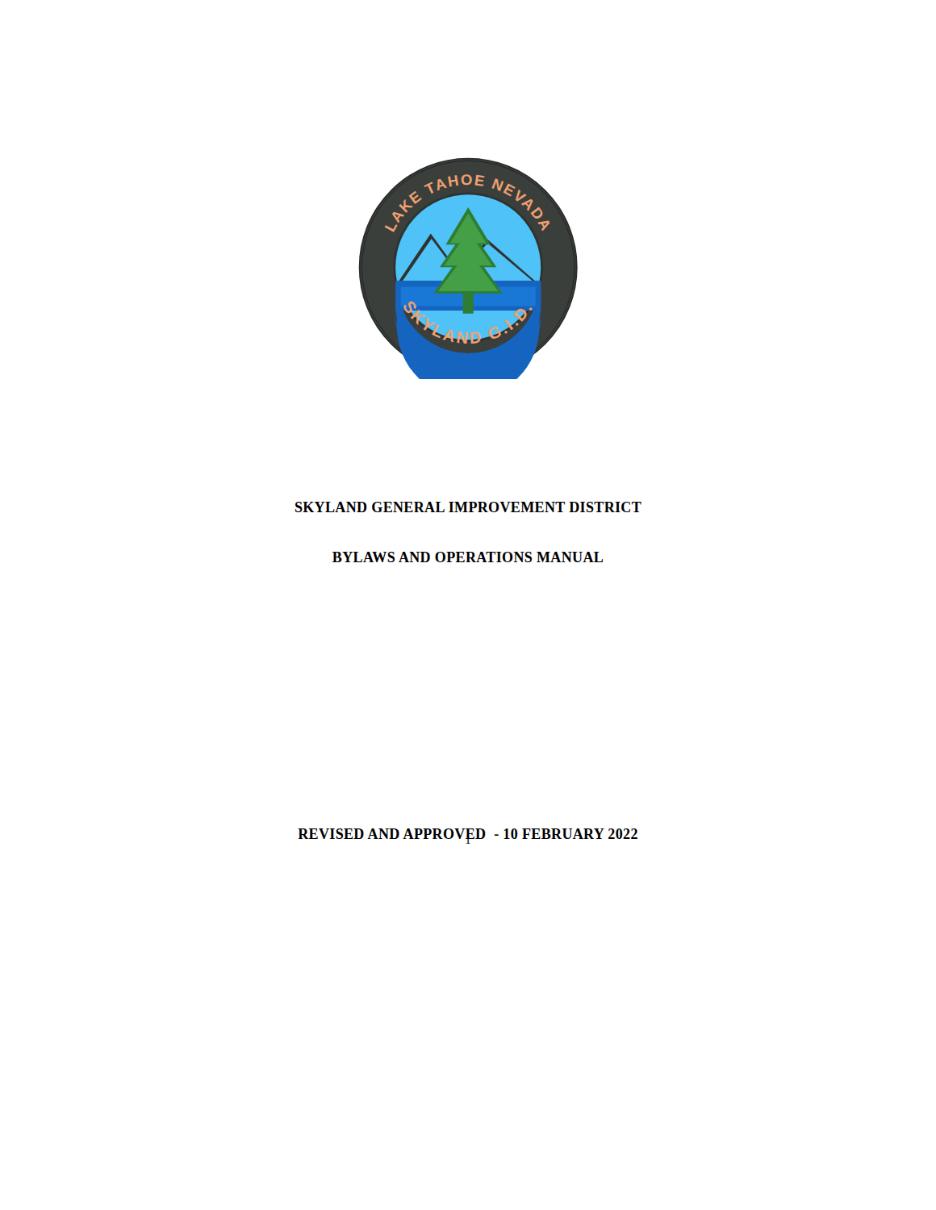LAKE TAHOE NEVADA SKYLAND G.I.D.
SKYLAND GENERAL IMPROVEMENT DISTRICT
BYLAWS AND OPERATIONS MANUAL
REVISED AND APPROVED - 10 FEBRUARY 2022
1